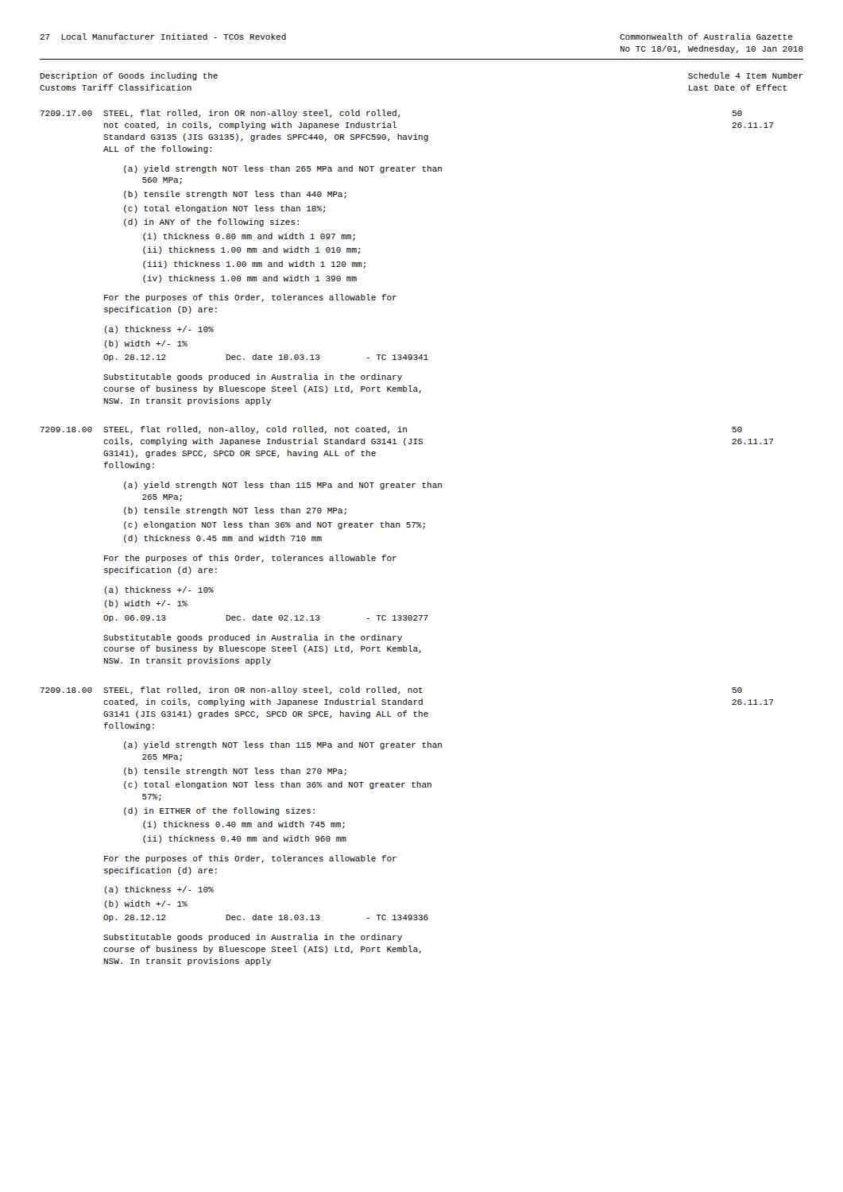27 Local Manufacturer Initiated - TCOs Revoked
Commonwealth of Australia Gazette
No TC 18/01, Wednesday, 10 Jan 2018
Description of Goods including the Customs Tariff Classification
Schedule 4 Item Number Last Date of Effect
| 7209.17.00 | STEEL, flat rolled, iron OR non-alloy steel, cold rolled, not coated, in coils, complying with Japanese Industrial Standard G3135 (JIS G3135), grades SPFC440, OR SPFC590, having ALL of the following: (a) yield strength NOT less than 265 MPa and NOT greater than 560 MPa; (b) tensile strength NOT less than 440 MPa; (c) total elongation NOT less than 18%; (d) in ANY of the following sizes: (i) thickness 0.80 mm and width 1 097 mm; (ii) thickness 1.00 mm and width 1 010 mm; (iii) thickness 1.00 mm and width 1 120 mm; (iv) thickness 1.00 mm and width 1 390 mm For the purposes of this Order, tolerances allowable for specification (D) are: (a) thickness +/- 10% (b) width +/- 1% Op. 28.12.12 Dec. date 18.03.13 - TC 1349341 Substitutable goods produced in Australia in the ordinary course of business by Bluescope Steel (AIS) Ltd, Port Kembla, NSW. In transit provisions apply | 50 26.11.17 |
| 7209.18.00 | STEEL, flat rolled, non-alloy, cold rolled, not coated, in coils, complying with Japanese Industrial Standard G3141 (JIS G3141), grades SPCC, SPCD OR SPCE, having ALL of the following: (a) yield strength NOT less than 115 MPa and NOT greater than 265 MPa; (b) tensile strength NOT less than 270 MPa; (c) elongation NOT less than 36% and NOT greater than 57%; (d) thickness 0.45 mm and width 710 mm For the purposes of this Order, tolerances allowable for specification (d) are: (a) thickness +/- 10% (b) width +/- 1% Op. 06.09.13 Dec. date 02.12.13 - TC 1330277 Substitutable goods produced in Australia in the ordinary course of business by Bluescope Steel (AIS) Ltd, Port Kembla, NSW. In transit provisions apply | 50 26.11.17 |
| 7209.18.00 | STEEL, flat rolled, iron OR non-alloy steel, cold rolled, not coated, in coils, complying with Japanese Industrial Standard G3141 (JIS G3141) grades SPCC, SPCD OR SPCE, having ALL of the following: (a) yield strength NOT less than 115 MPa and NOT greater than 265 MPa; (b) tensile strength NOT less than 270 MPa; (c) total elongation NOT less than 36% and NOT greater than 57%; (d) in EITHER of the following sizes: (i) thickness 0.40 mm and width 745 mm; (ii) thickness 0.40 mm and width 960 mm For the purposes of this Order, tolerances allowable for specification (d) are: (a) thickness +/- 10% (b) width +/- 1% Op. 28.12.12 Dec. date 18.03.13 - TC 1349336 Substitutable goods produced in Australia in the ordinary course of business by Bluescope Steel (AIS) Ltd, Port Kembla, NSW. In transit provisions apply | 50 26.11.17 |